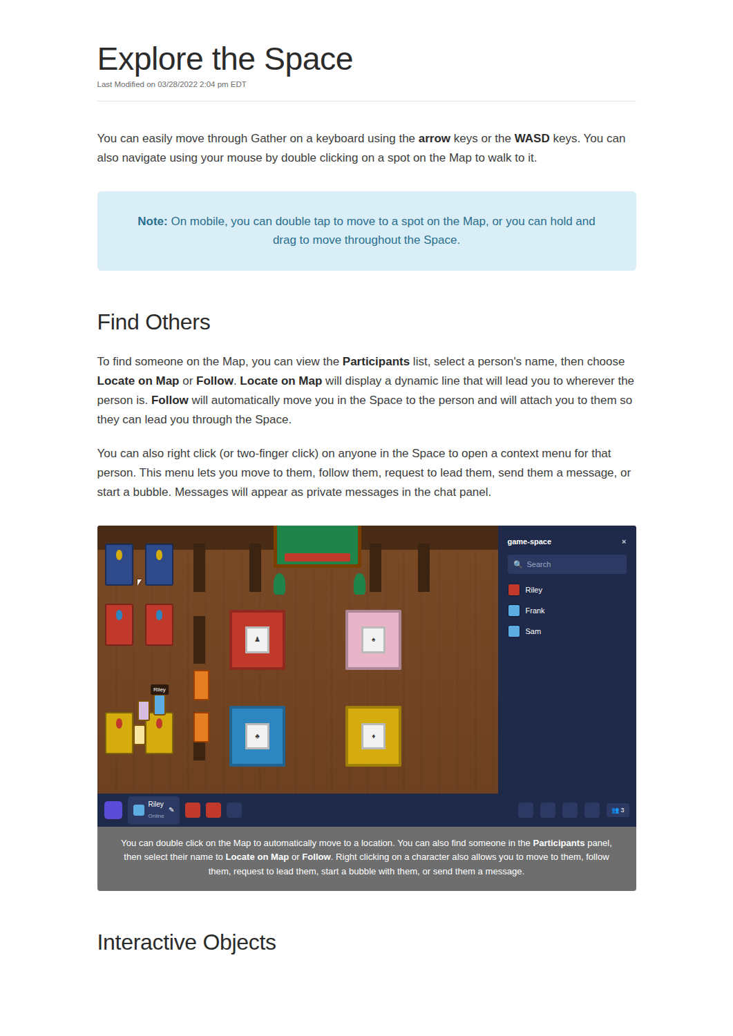Explore the Space
Last Modified on 03/28/2022 2:04 pm EDT
You can easily move through Gather on a keyboard using the arrow keys or the WASD keys. You can also navigate using your mouse by double clicking on a spot on the Map to walk to it.
Note: On mobile, you can double tap to move to a spot on the Map, or you can hold and drag to move throughout the Space.
Find Others
To find someone on the Map, you can view the Participants list, select a person's name, then choose Locate on Map or Follow. Locate on Map will display a dynamic line that will lead you to wherever the person is. Follow will automatically move you in the Space to the person and will attach you to them so they can lead you through the Space.
You can also right click (or two-finger click) on anyone in the Space to open a context menu for that person. This menu lets you move to them, follow them, request to lead them, send them a message, or start a bubble. Messages will appear as private messages in the chat panel.
♟
♠
♣
♦
game-space ×
🔍Search
Riley
Frank
Sam
+👤 Invite
Riley
Online ✎ 👥 3
You can double click on the Map to automatically move to a location. You can also find someone in the Participants panel, then select their name to Locate on Map or Follow. Right clicking on a character also allows you to move to them, follow them, request to lead them, start a bubble with them, or send them a message.
Interactive Objects